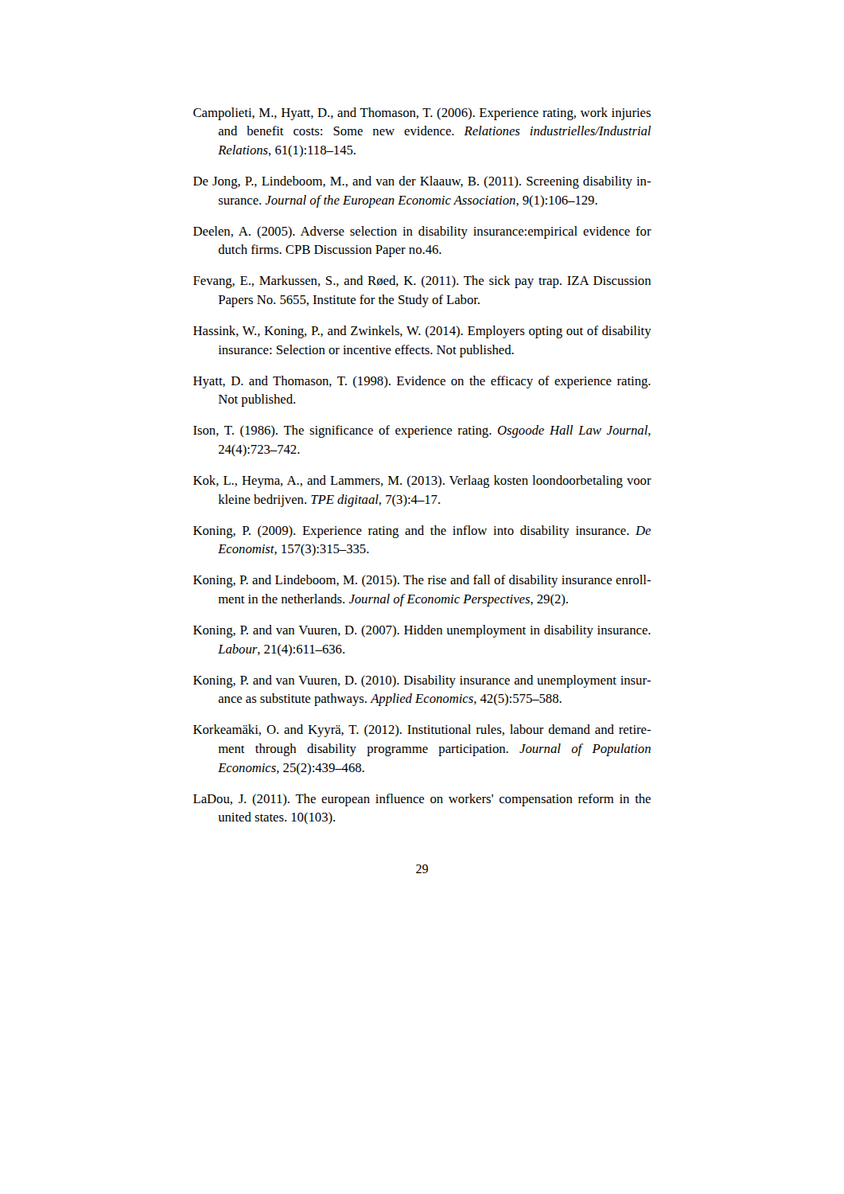Campolieti, M., Hyatt, D., and Thomason, T. (2006). Experience rating, work injuries and benefit costs: Some new evidence. Relationes industrielles/Industrial Relations, 61(1):118–145.
De Jong, P., Lindeboom, M., and van der Klaauw, B. (2011). Screening disability insurance. Journal of the European Economic Association, 9(1):106–129.
Deelen, A. (2005). Adverse selection in disability insurance:empirical evidence for dutch firms. CPB Discussion Paper no.46.
Fevang, E., Markussen, S., and Røed, K. (2011). The sick pay trap. IZA Discussion Papers No. 5655, Institute for the Study of Labor.
Hassink, W., Koning, P., and Zwinkels, W. (2014). Employers opting out of disability insurance: Selection or incentive effects. Not published.
Hyatt, D. and Thomason, T. (1998). Evidence on the efficacy of experience rating. Not published.
Ison, T. (1986). The significance of experience rating. Osgoode Hall Law Journal, 24(4):723–742.
Kok, L., Heyma, A., and Lammers, M. (2013). Verlaag kosten loondoorbetaling voor kleine bedrijven. TPE digitaal, 7(3):4–17.
Koning, P. (2009). Experience rating and the inflow into disability insurance. De Economist, 157(3):315–335.
Koning, P. and Lindeboom, M. (2015). The rise and fall of disability insurance enrollment in the netherlands. Journal of Economic Perspectives, 29(2).
Koning, P. and van Vuuren, D. (2007). Hidden unemployment in disability insurance. Labour, 21(4):611–636.
Koning, P. and van Vuuren, D. (2010). Disability insurance and unemployment insurance as substitute pathways. Applied Economics, 42(5):575–588.
Korkeamäki, O. and Kyyrä, T. (2012). Institutional rules, labour demand and retirement through disability programme participation. Journal of Population Economics, 25(2):439–468.
LaDou, J. (2011). The european influence on workers' compensation reform in the united states. 10(103).
29